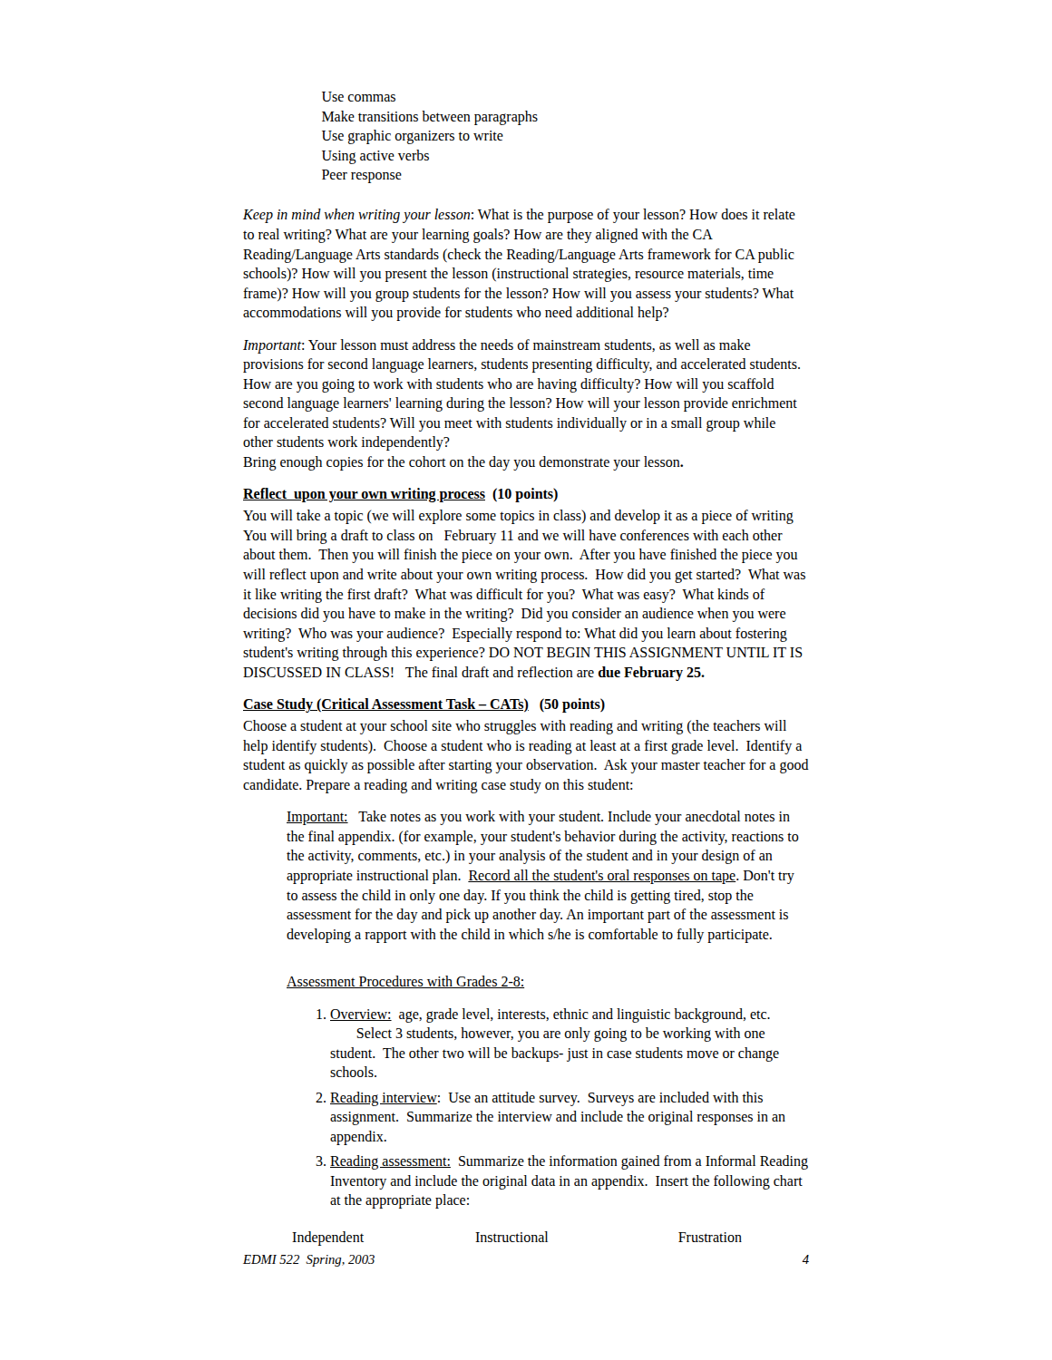Use commas
Make transitions between paragraphs
Use graphic organizers to write
Using active verbs
Peer response
Keep in mind when writing your lesson: What is the purpose of your lesson? How does it relate to real writing? What are your learning goals? How are they aligned with the CA Reading/Language Arts standards (check the Reading/Language Arts framework for CA public schools)? How will you present the lesson (instructional strategies, resource materials, time frame)? How will you group students for the lesson? How will you assess your students? What accommodations will you provide for students who need additional help?
Important: Your lesson must address the needs of mainstream students, as well as make provisions for second language learners, students presenting difficulty, and accelerated students. How are you going to work with students who are having difficulty? How will you scaffold second language learners' learning during the lesson? How will your lesson provide enrichment for accelerated students? Will you meet with students individually or in a small group while other students work independently?
Bring enough copies for the cohort on the day you demonstrate your lesson.
Reflect upon your own writing process (10 points)
You will take a topic (we will explore some topics in class) and develop it as a piece of writing You will bring a draft to class on February 11 and we will have conferences with each other about them. Then you will finish the piece on your own. After you have finished the piece you will reflect upon and write about your own writing process. How did you get started? What was it like writing the first draft? What was difficult for you? What was easy? What kinds of decisions did you have to make in the writing? Did you consider an audience when you were writing? Who was your audience? Especially respond to: What did you learn about fostering student's writing through this experience? DO NOT BEGIN THIS ASSIGNMENT UNTIL IT IS DISCUSSED IN CLASS! The final draft and reflection are due February 25.
Case Study (Critical Assessment Task – CATs) (50 points)
Choose a student at your school site who struggles with reading and writing (the teachers will help identify students). Choose a student who is reading at least at a first grade level. Identify a student as quickly as possible after starting your observation. Ask your master teacher for a good candidate. Prepare a reading and writing case study on this student:
Important: Take notes as you work with your student. Include your anecdotal notes in the final appendix. (for example, your student's behavior during the activity, reactions to the activity, comments, etc.) in your analysis of the student and in your design of an appropriate instructional plan. Record all the student's oral responses on tape. Don't try to assess the child in only one day. If you think the child is getting tired, stop the assessment for the day and pick up another day. An important part of the assessment is developing a rapport with the child in which s/he is comfortable to fully participate.
Assessment Procedures with Grades 2-8:
Overview: age, grade level, interests, ethnic and linguistic background, etc.
Select 3 students, however, you are only going to be working with one student. The other two will be backups- just in case students move or change schools.
Reading interview: Use an attitude survey. Surveys are included with this assignment. Summarize the interview and include the original responses in an appendix.
Reading assessment: Summarize the information gained from a Informal Reading Inventory and include the original data in an appendix. Insert the following chart at the appropriate place:
| Independent | Instructional | Frustration |
EDMI 522 Spring, 2003 4